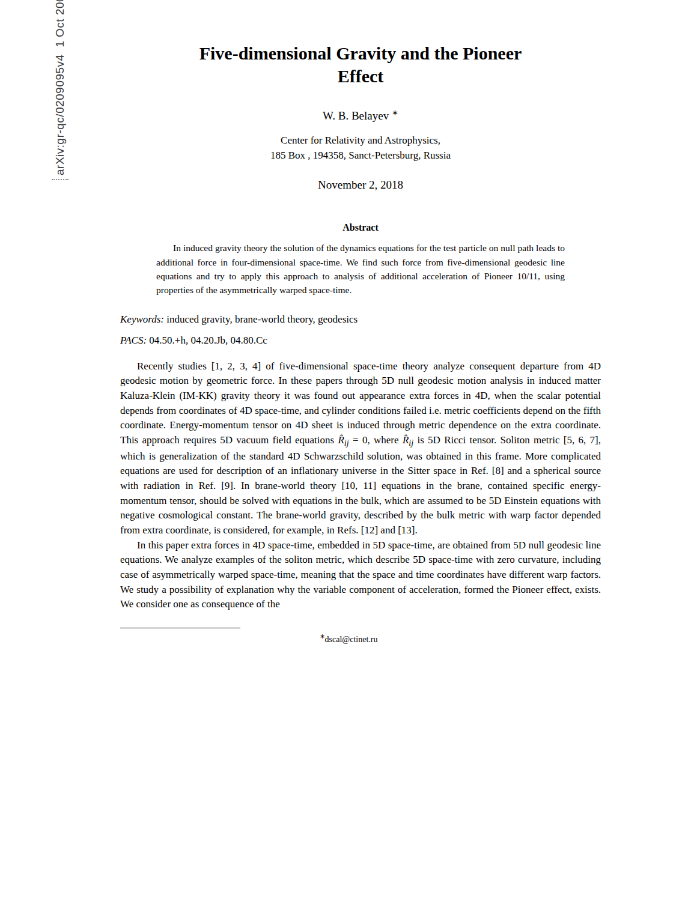arXiv:gr-qc/0209095v4 1 Oct 2002
Five-dimensional Gravity and the Pioneer
Effect
W. B. Belayev ∗
Center for Relativity and Astrophysics,
185 Box , 194358, Sanct-Petersburg, Russia
November 2, 2018
Abstract
In induced gravity theory the solution of the dynamics equations for the test particle on null path leads to additional force in four-dimensional space-time. We find such force from five-dimensional geodesic line equations and try to apply this approach to analysis of additional acceleration of Pioneer 10/11, using properties of the asymmetrically warped space-time.
Keywords: induced gravity, brane-world theory, geodesics
PACS: 04.50.+h, 04.20.Jb, 04.80.Cc
Recently studies [1, 2, 3, 4] of five-dimensional space-time theory analyze consequent departure from 4D geodesic motion by geometric force. In these papers through 5D null geodesic motion analysis in induced matter Kaluza-Klein (IM-KK) gravity theory it was found out appearance extra forces in 4D, when the scalar potential depends from coordinates of 4D space-time, and cylinder conditions failed i.e. metric coefficients depend on the fifth coordinate. Energy-momentum tensor on 4D sheet is induced through metric dependence on the extra coordinate. This approach requires 5D vacuum field equations R̂ij = 0, where R̂ij is 5D Ricci tensor. Soliton metric [5, 6, 7], which is generalization of the standard 4D Schwarzschild solution, was obtained in this frame. More complicated equations are used for description of an inflationary universe in the Sitter space in Ref. [8] and a spherical source with radiation in Ref. [9]. In brane-world theory [10, 11] equations in the brane, contained specific energy-momentum tensor, should be solved with equations in the bulk, which are assumed to be 5D Einstein equations with negative cosmological constant. The brane-world gravity, described by the bulk metric with warp factor depended from extra coordinate, is considered, for example, in Refs. [12] and [13].
In this paper extra forces in 4D space-time, embedded in 5D space-time, are obtained from 5D null geodesic line equations. We analyze examples of the soliton metric, which describe 5D space-time with zero curvature, including case of asymmetrically warped space-time, meaning that the space and time coordinates have different warp factors. We study a possibility of explanation why the variable component of acceleration, formed the Pioneer effect, exists. We consider one as consequence of the
∗dscal@ctinet.ru